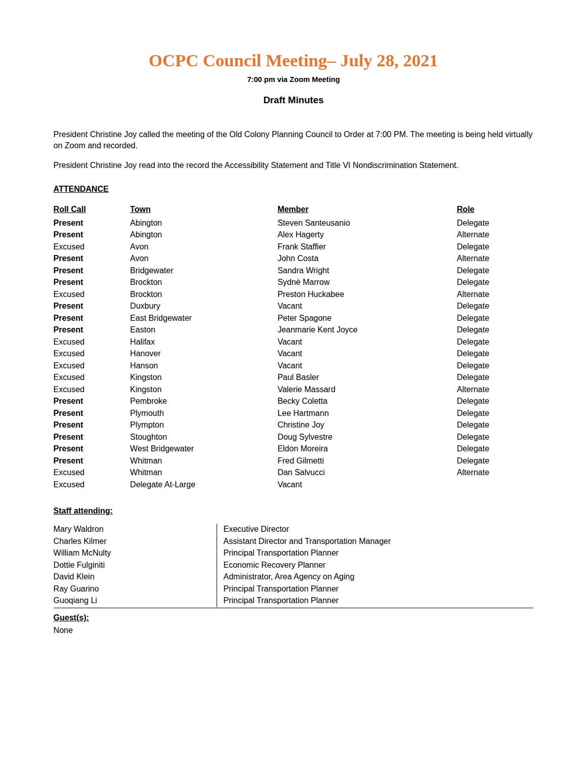OCPC Council Meeting– July 28, 2021
7:00 pm via Zoom Meeting
Draft Minutes
President Christine Joy called the meeting of the Old Colony Planning Council to Order at 7:00 PM. The meeting is being held virtually on Zoom and recorded.
President Christine Joy read into the record the Accessibility Statement and Title VI Nondiscrimination Statement.
ATTENDANCE
| Roll Call | Town | Member | Role |
| --- | --- | --- | --- |
| Present | Abington | Steven Santeusanio | Delegate |
| Present | Abington | Alex Hagerty | Alternate |
| Excused | Avon | Frank Staffier | Delegate |
| Present | Avon | John Costa | Alternate |
| Present | Bridgewater | Sandra Wright | Delegate |
| Present | Brockton | Sydnè Marrow | Delegate |
| Excused | Brockton | Preston Huckabee | Alternate |
| Present | Duxbury | Vacant | Delegate |
| Present | East Bridgewater | Peter Spagone | Delegate |
| Present | Easton | Jeanmarie Kent Joyce | Delegate |
| Excused | Halifax | Vacant | Delegate |
| Excused | Hanover | Vacant | Delegate |
| Excused | Hanson | Vacant | Delegate |
| Excused | Kingston | Paul Basler | Delegate |
| Excused | Kingston | Valerie Massard | Alternate |
| Present | Pembroke | Becky Coletta | Delegate |
| Present | Plymouth | Lee Hartmann | Delegate |
| Present | Plympton | Christine Joy | Delegate |
| Present | Stoughton | Doug Sylvestre | Delegate |
| Present | West Bridgewater | Eldon Moreira | Delegate |
| Present | Whitman | Fred Gilmetti | Delegate |
| Excused | Whitman | Dan Salvucci | Alternate |
| Excused | Delegate At-Large | Vacant | |
Staff attending:
| Mary Waldron | Executive Director |
| Charles Kilmer | Assistant Director and Transportation Manager |
| William McNulty | Principal Transportation Planner |
| Dottie Fulginiti | Economic Recovery Planner |
| David Klein | Administrator, Area Agency on Aging |
| Ray Guarino | Principal Transportation Planner |
| Guoqiang Li | Principal Transportation Planner |
Guest(s):
None